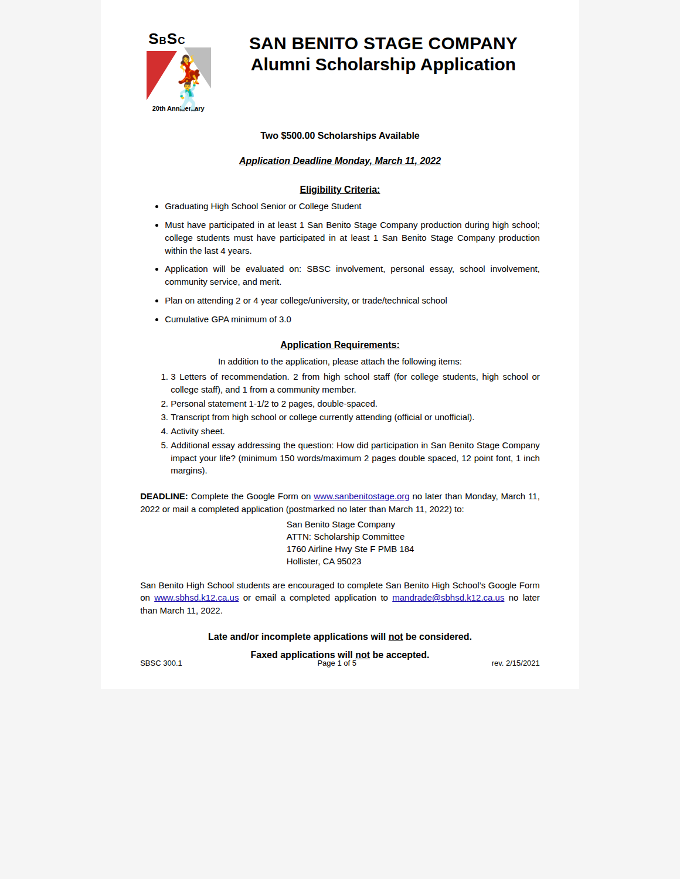SBSC
💃🕺
20th Anniversary
SAN BENITO STAGE COMPANY
Alumni Scholarship Application
Two $500.00 Scholarships Available
Application Deadline Monday, March 11, 2022
Eligibility Criteria:
Graduating High School Senior or College Student
Must have participated in at least 1 San Benito Stage Company production during high school; college students must have participated in at least 1 San Benito Stage Company production within the last 4 years.
Application will be evaluated on: SBSC involvement, personal essay, school involvement, community service, and merit.
Plan on attending 2 or 4 year college/university, or trade/technical school
Cumulative GPA minimum of 3.0
Application Requirements:
In addition to the application, please attach the following items:
3 Letters of recommendation. 2 from high school staff (for college students, high school or college staff), and 1 from a community member.
Personal statement 1-1/2 to 2 pages, double-spaced.
Transcript from high school or college currently attending (official or unofficial).
Activity sheet.
Additional essay addressing the question: How did participation in San Benito Stage Company impact your life? (minimum 150 words/maximum 2 pages double spaced, 12 point font, 1 inch margins).
DEADLINE: Complete the Google Form on www.sanbenitostage.org no later than Monday, March 11, 2022 or mail a completed application (postmarked no later than March 11, 2022) to:
San Benito Stage Company
ATTN: Scholarship Committee
1760 Airline Hwy Ste F PMB 184
Hollister, CA 95023
San Benito High School students are encouraged to complete San Benito High School’s Google Form on www.sbhsd.k12.ca.us or email a completed application to mandrade@sbhsd.k12.ca.us no later than March 11, 2022.
Late and/or incomplete applications will not be considered.
Faxed applications will not be accepted.
SBSC 300.1
Page 1 of 5
rev. 2/15/2021